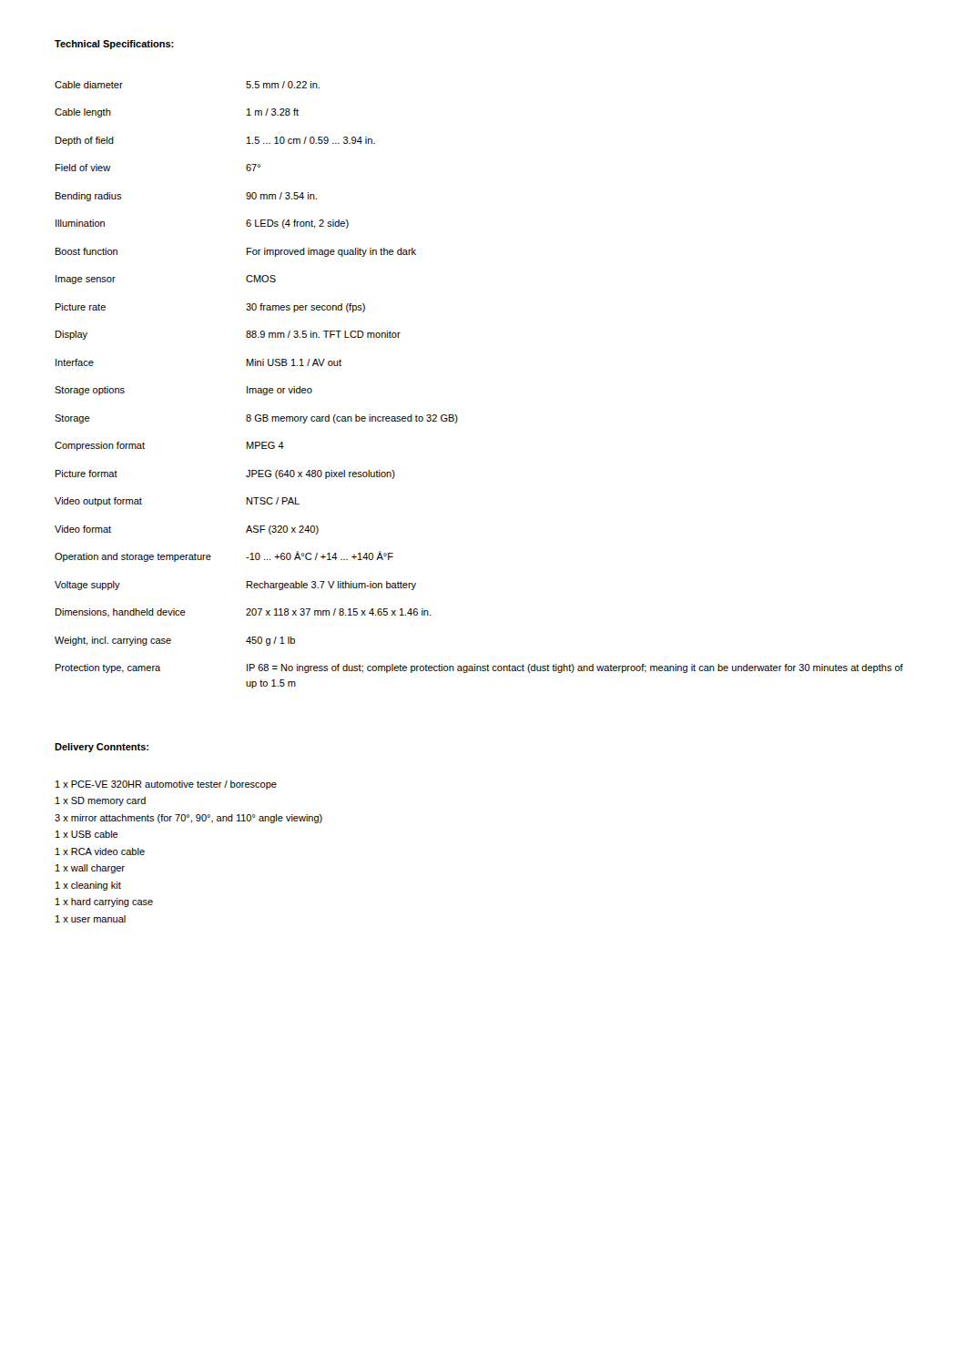Technical Specifications:
| Cable diameter | 5.5 mm / 0.22 in. |
| Cable length | 1 m / 3.28 ft |
| Depth of field | 1.5 ... 10 cm / 0.59 ... 3.94 in. |
| Field of view | 67° |
| Bending radius | 90 mm / 3.54 in. |
| Illumination | 6 LEDs (4 front, 2 side) |
| Boost function | For improved image quality in the dark |
| Image sensor | CMOS |
| Picture rate | 30 frames per second (fps) |
| Display | 88.9 mm / 3.5 in. TFT LCD monitor |
| Interface | Mini USB 1.1 / AV out |
| Storage options | Image or video |
| Storage | 8 GB memory card (can be increased to 32 GB) |
| Compression format | MPEG 4 |
| Picture format | JPEG (640 x 480 pixel resolution) |
| Video output format | NTSC / PAL |
| Video format | ASF (320 x 240) |
| Operation and storage temperature | -10 ... +60 Â°C / +14 ... +140 Â°F |
| Voltage supply | Rechargeable 3.7 V lithium-ion battery |
| Dimensions, handheld device | 207 x 118 x 37 mm / 8.15 x 4.65 x 1.46 in. |
| Weight, incl. carrying case | 450 g / 1 lb |
| Protection type, camera | IP 68 = No ingress of dust; complete protection against contact (dust tight) and waterproof; meaning it can be underwater for 30 minutes at depths of up to 1.5 m |
Delivery Conntents:
1 x PCE-VE 320HR automotive tester / borescope
1 x SD memory card
3 x mirror attachments (for 70°, 90°, and 110° angle viewing)
1 x USB cable
1 x RCA video cable
1 x wall charger
1 x cleaning kit
1 x hard carrying case
1 x user manual